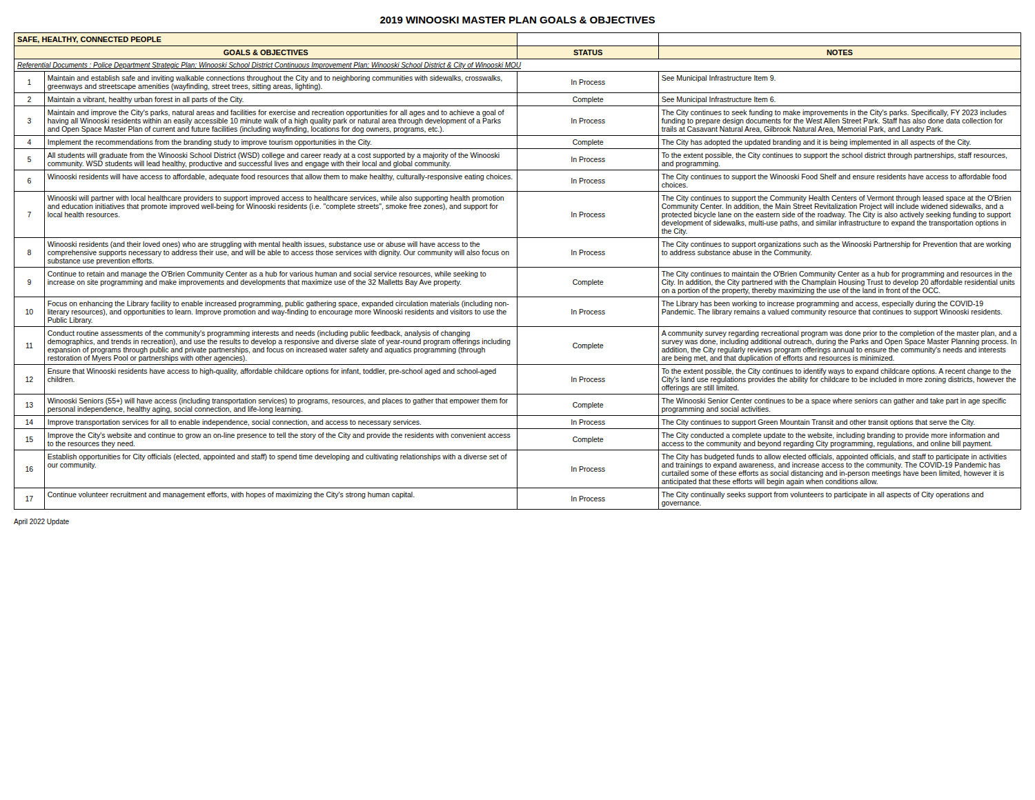2019 WINOOSKI MASTER PLAN GOALS & OBJECTIVES
| SAFE, HEALTHY, CONNECTED PEOPLE | | |
| GOALS & OBJECTIVES | STATUS | NOTES |
| Referential Documents : Police Department Strategic Plan; Winooski School District Continuous Improvement Plan; Winooski School District & City of Winooski MOU |
| 1 | Maintain and establish safe and inviting walkable connections throughout the City and to neighboring communities with sidewalks, crosswalks, greenways and streetscape amenities (wayfinding, street trees, sitting areas, lighting). | In Process | See Municipal Infrastructure Item 9. |
| 2 | Maintain a vibrant, healthy urban forest in all parts of the City. | Complete | See Municipal Infrastructure Item 6. |
| 3 | Maintain and improve the City's parks, natural areas and facilities for exercise and recreation opportunities for all ages and to achieve a goal of having all Winooski residents within an easily accessible 10 minute walk of a high quality park or natural area through development of a Parks and Open Space Master Plan of current and future facilities (including wayfinding, locations for dog owners, programs, etc.). | In Process | The City continues to seek funding to make improvements in the City's parks. Specifically, FY 2023 includes funding to prepare design documents for the West Allen Street Park. Staff has also done data collection for trails at Casavant Natural Area, Gilbrook Natural Area, Memorial Park, and Landry Park. |
| 4 | Implement the recommendations from the branding study to improve tourism opportunities in the City. | Complete | The City has adopted the updated branding and it is being implemented in all aspects of the City. |
| 5 | All students will graduate from the Winooski School District (WSD) college and career ready at a cost supported by a majority of the Winooski community. WSD students will lead healthy, productive and successful lives and engage with their local and global community. | In Process | To the extent possible, the City continues to support the school district through partnerships, staff resources, and programming. |
| 6 | Winooski residents will have access to affordable, adequate food resources that allow them to make healthy, culturally-responsive eating choices. | In Process | The City continues to support the Winooski Food Shelf and ensure residents have access to affordable food choices. |
| 7 | Winooski will partner with local healthcare providers to support improved access to healthcare services, while also supporting health promotion and education initiatives that promote improved well-being for Winooski residents (i.e. "complete streets", smoke free zones), and support for local health resources. | In Process | The City continues to support the Community Health Centers of Vermont through leased space at the O'Brien Community Center. In addition, the Main Street Revitalization Project will include widened sidewalks, and a protected bicycle lane on the eastern side of the roadway. The City is also actively seeking funding to support development of sidewalks, multi-use paths, and similar infrastructure to expand the transportation options in the City. |
| 8 | Winooski residents (and their loved ones) who are struggling with mental health issues, substance use or abuse will have access to the comprehensive supports necessary to address their use, and will be able to access those services with dignity. Our community will also focus on substance use prevention efforts. | In Process | The City continues to support organizations such as the Winooski Partnership for Prevention that are working to address substance abuse in the Community. |
| 9 | Continue to retain and manage the O'Brien Community Center as a hub for various human and social service resources, while seeking to increase on site programming and make improvements and developments that maximize use of the 32 Malletts Bay Ave property. | Complete | The City continues to maintain the O'Brien Community Center as a hub for programming and resources in the City. In addition, the City partnered with the Champlain Housing Trust to develop 20 affordable residential units on a portion of the property, thereby maximizing the use of the land in front of the OCC. |
| 10 | Focus on enhancing the Library facility to enable increased programming, public gathering space, expanded circulation materials (including non-literary resources), and opportunities to learn. Improve promotion and way-finding to encourage more Winooski residents and visitors to use the Public Library. | In Process | The Library has been working to increase programming and access, especially during the COVID-19 Pandemic. The library remains a valued community resource that continues to support Winooski residents. |
| 11 | Conduct routine assessments of the community's programming interests and needs (including public feedback, analysis of changing demographics, and trends in recreation), and use the results to develop a responsive and diverse slate of year-round program offerings including expansion of programs through public and private partnerships, and focus on increased water safety and aquatics programming (through restoration of Myers Pool or partnerships with other agencies). | Complete | A community survey regarding recreational program was done prior to the completion of the master plan, and a survey was done, including additional outreach, during the Parks and Open Space Master Planning process. In addition, the City regularly reviews program offerings annual to ensure the community's needs and interests are being met, and that duplication of efforts and resources is minimized. |
| 12 | Ensure that Winooski residents have access to high-quality, affordable childcare options for infant, toddler, pre-school aged and school-aged children. | In Process | To the extent possible, the City continues to identify ways to expand childcare options. A recent change to the City's land use regulations provides the ability for childcare to be included in more zoning districts, however the offerings are still limited. |
| 13 | Winooski Seniors (55+) will have access (including transportation services) to programs, resources, and places to gather that empower them for personal independence, healthy aging, social connection, and life-long learning. | Complete | The Winooski Senior Center continues to be a space where seniors can gather and take part in age specific programming and social activities. |
| 14 | Improve transportation services for all to enable independence, social connection, and access to necessary services. | In Process | The City continues to support Green Mountain Transit and other transit options that serve the City. |
| 15 | Improve the City's website and continue to grow an on-line presence to tell the story of the City and provide the residents with convenient access to the resources they need. | Complete | The City conducted a complete update to the website, including branding to provide more information and access to the community and beyond regarding City programming, regulations, and online bill payment. |
| 16 | Establish opportunities for City officials (elected, appointed and staff) to spend time developing and cultivating relationships with a diverse set of our community. | In Process | The City has budgeted funds to allow elected officials, appointed officials, and staff to participate in activities and trainings to expand awareness, and increase access to the community. The COVID-19 Pandemic has curtailed some of these efforts as social distancing and in-person meetings have been limited, however it is anticipated that these efforts will begin again when conditions allow. |
| 17 | Continue volunteer recruitment and management efforts, with hopes of maximizing the City's strong human capital. | In Process | The City continually seeks support from volunteers to participate in all aspects of City operations and governance. |
April 2022 Update